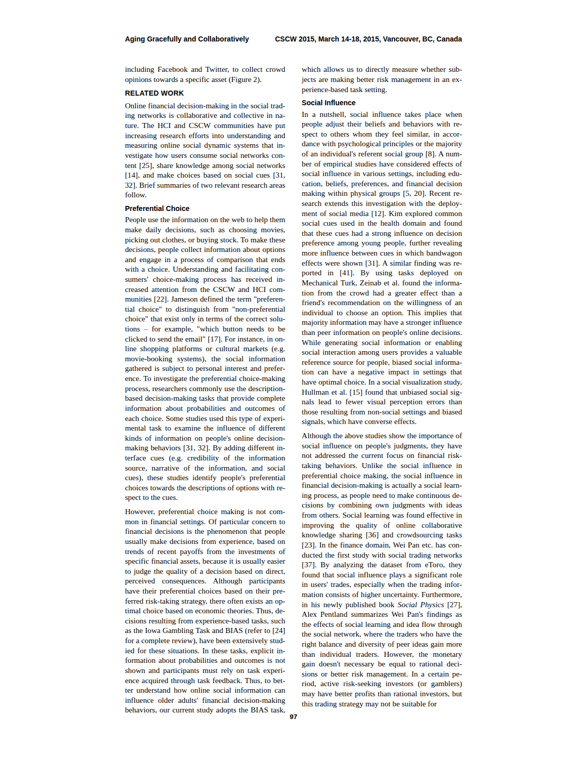Aging Gracefully and Collaboratively CSCW 2015, March 14-18, 2015, Vancouver, BC, Canada
including Facebook and Twitter, to collect crowd opinions towards a specific asset (Figure 2).
Related Work
Online financial decision-making in the social trading networks is collaborative and collective in nature. The HCI and CSCW communities have put increasing research efforts into understanding and measuring online social dynamic systems that investigate how users consume social networks content [25], share knowledge among social networks [14], and make choices based on social cues [31, 32]. Brief summaries of two relevant research areas follow.
Preferential Choice
People use the information on the web to help them make daily decisions, such as choosing movies, picking out clothes, or buying stock. To make these decisions, people collect information about options and engage in a process of comparison that ends with a choice. Understanding and facilitating consumers' choice-making process has received increased attention from the CSCW and HCI communities [22]. Jameson defined the term "preferential choice" to distinguish from "non-preferential choice" that exist only in terms of the correct solutions – for example, "which button needs to be clicked to send the email" [17]. For instance, in online shopping platforms or cultural markets (e.g. movie-booking systems), the social information gathered is subject to personal interest and preference. To investigate the preferential choice-making process, researchers commonly use the description-based decision-making tasks that provide complete information about probabilities and outcomes of each choice. Some studies used this type of experimental task to examine the influence of different kinds of information on people's online decision-making behaviors [31, 32]. By adding different interface cues (e.g. credibility of the information source, narrative of the information, and social cues), these studies identify people's preferential choices towards the descriptions of options with respect to the cues.
However, preferential choice making is not common in financial settings. Of particular concern to financial decisions is the phenomenon that people usually make decisions from experience, based on trends of recent payoffs from the investments of specific financial assets, because it is usually easier to judge the quality of a decision based on direct, perceived consequences. Although participants have their preferential choices based on their preferred risk-taking strategy, there often exists an optimal choice based on economic theories. Thus, decisions resulting from experience-based tasks, such as the Iowa Gambling Task and BIAS (refer to [24] for a complete review), have been extensively studied for these situations. In these tasks, explicit information about probabilities and outcomes is not shown and participants must rely on task experience acquired through task feedback. Thus, to better understand how online social information can influence older adults' financial decision-making behaviors, our current study adopts the BIAS task, which allows us to directly measure whether subjects are making better risk management in an experience-based task setting.
Social Influence
In a nutshell, social influence takes place when people adjust their beliefs and behaviors with respect to others whom they feel similar, in accordance with psychological principles or the majority of an individual's referent social group [8]. A number of empirical studies have considered effects of social influence in various settings, including education, beliefs, preferences, and financial decision making within physical groups [5, 20]. Recent research extends this investigation with the deployment of social media [12]. Kim explored common social cues used in the health domain and found that these cues had a strong influence on decision preference among young people, further revealing more influence between cues in which bandwagon effects were shown [31]. A similar finding was reported in [41]. By using tasks deployed on Mechanical Turk, Zeinab et al. found the information from the crowd had a greater effect than a friend's recommendation on the willingness of an individual to choose an option. This implies that majority information may have a stronger influence than peer information on people's online decisions. While generating social information or enabling social interaction among users provides a valuable reference source for people, biased social information can have a negative impact in settings that have optimal choice. In a social visualization study, Hullman et al. [15] found that unbiased social signals lead to fewer visual perception errors than those resulting from non-social settings and biased signals, which have converse effects.
Although the above studies show the importance of social influence on people's judgments, they have not addressed the current focus on financial risk-taking behaviors. Unlike the social influence in preferential choice making, the social influence in financial decision-making is actually a social learning process, as people need to make continuous decisions by combining own judgments with ideas from others. Social learning was found effective in improving the quality of online collaborative knowledge sharing [36] and crowdsourcing tasks [23]. In the finance domain, Wei Pan etc. has conducted the first study with social trading networks [37]. By analyzing the dataset from eToro, they found that social influence plays a significant role in users' trades, especially when the trading information consists of higher uncertainty. Furthermore, in his newly published book Social Physics [27], Alex Pentland summarizes Wei Pan's findings as the effects of social learning and idea flow through the social network, where the traders who have the right balance and diversity of peer ideas gain more than individual traders. However, the monetary gain doesn't necessary be equal to rational decisions or better risk management. In a certain period, active risk-seeking investors (or gamblers) may have better profits than rational investors, but this trading strategy may not be suitable for
97